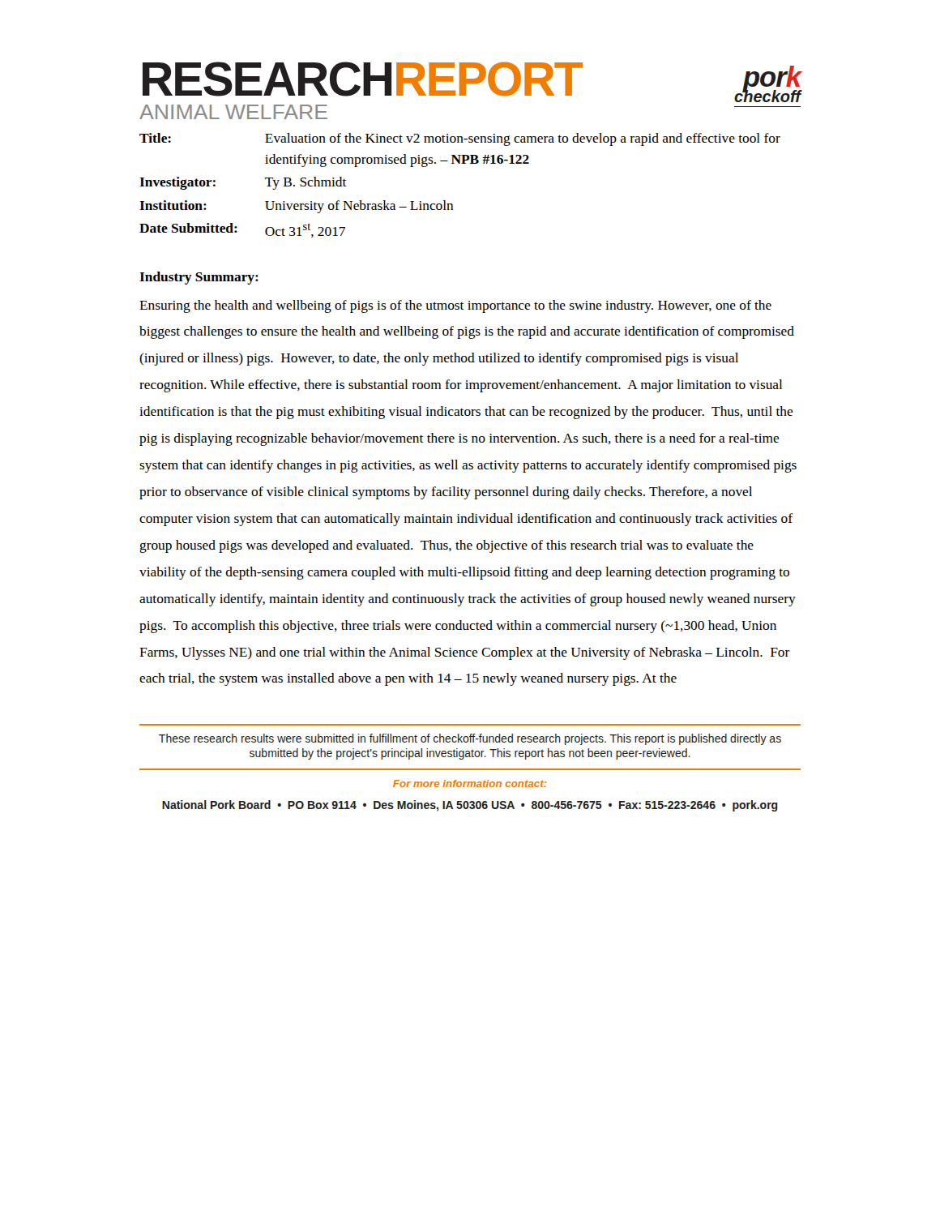RESEARCH REPORT
ANIMAL WELFARE
pork checkoff
| Title: | Evaluation of the Kinect v2 motion-sensing camera to develop a rapid and effective tool for identifying compromised pigs. – NPB #16-122 |
| Investigator: | Ty B. Schmidt |
| Institution: | University of Nebraska – Lincoln |
| Date Submitted: | Oct 31 st , 2017 |
Industry Summary:
Ensuring the health and wellbeing of pigs is of the utmost importance to the swine industry. However, one of the biggest challenges to ensure the health and wellbeing of pigs is the rapid and accurate identification of compromised (injured or illness) pigs. However, to date, the only method utilized to identify compromised pigs is visual recognition. While effective, there is substantial room for improvement/enhancement. A major limitation to visual identification is that the pig must exhibiting visual indicators that can be recognized by the producer. Thus, until the pig is displaying recognizable behavior/movement there is no intervention. As such, there is a need for a real-time system that can identify changes in pig activities, as well as activity patterns to accurately identify compromised pigs prior to observance of visible clinical symptoms by facility personnel during daily checks. Therefore, a novel computer vision system that can automatically maintain individual identification and continuously track activities of group housed pigs was developed and evaluated. Thus, the objective of this research trial was to evaluate the viability of the depth-sensing camera coupled with multi-ellipsoid fitting and deep learning detection programing to automatically identify, maintain identity and continuously track the activities of group housed newly weaned nursery pigs. To accomplish this objective, three trials were conducted within a commercial nursery (~1,300 head, Union Farms, Ulysses NE) and one trial within the Animal Science Complex at the University of Nebraska – Lincoln. For each trial, the system was installed above a pen with 14 – 15 newly weaned nursery pigs. At the
These research results were submitted in fulfillment of checkoff-funded research projects. This report is published directly as submitted by the project's principal investigator. This report has not been peer-reviewed.
For more information contact:
National Pork Board • PO Box 9114 • Des Moines, IA 50306 USA • 800-456-7675 • Fax: 515-223-2646 • pork.org